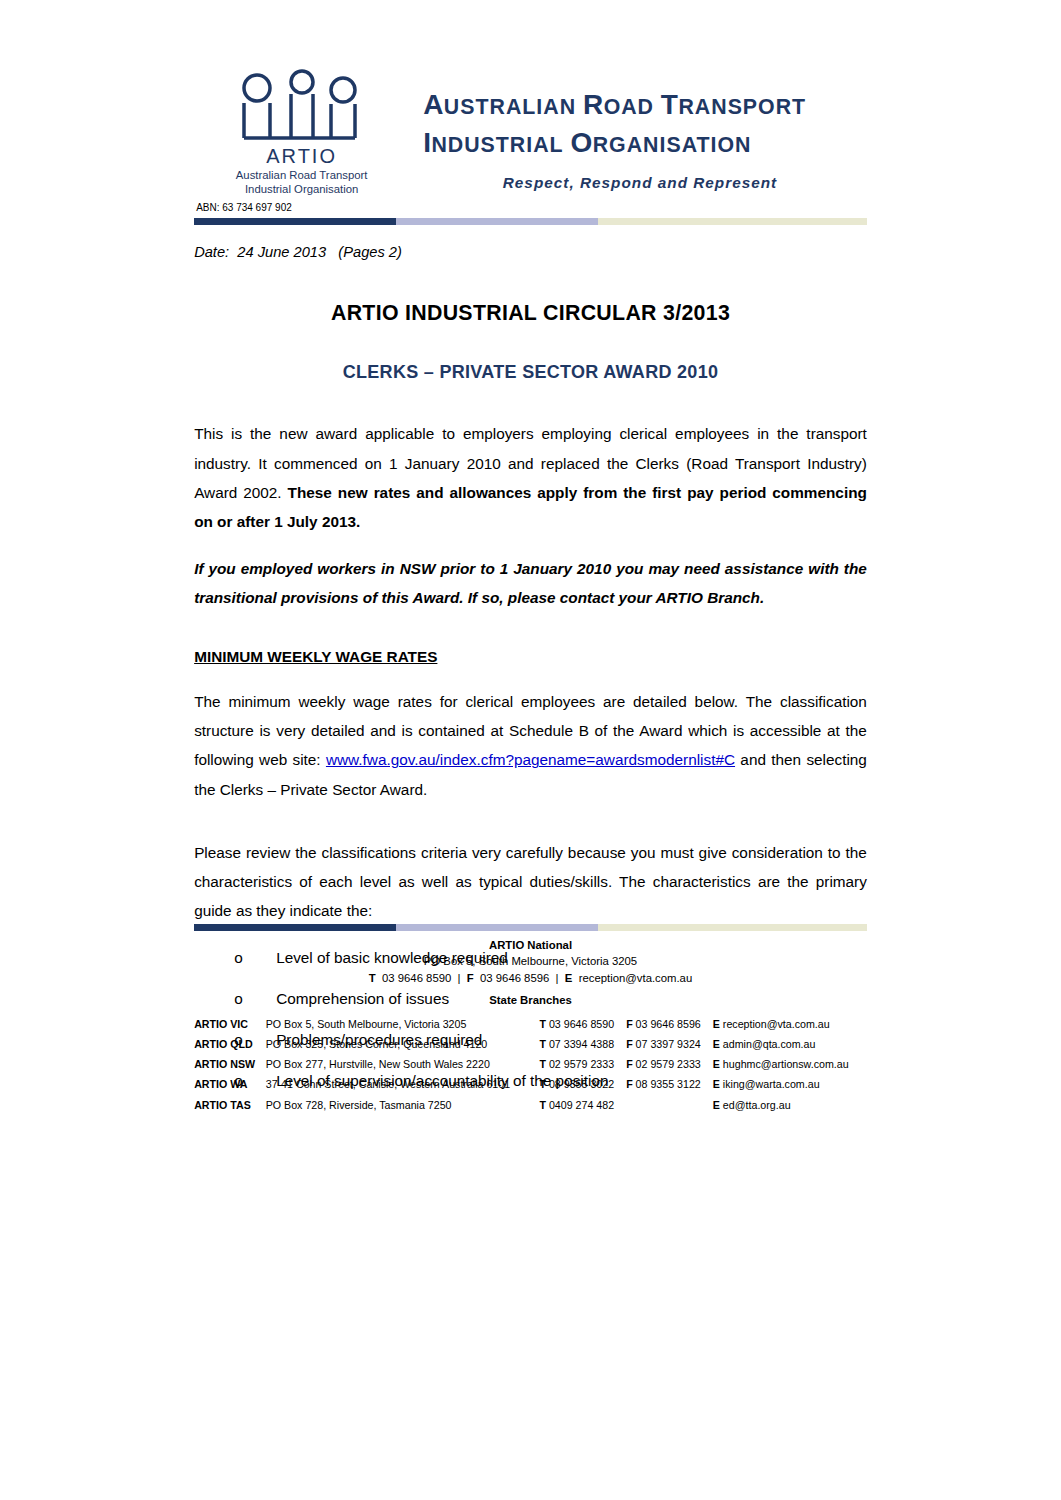ARTIO
Australian Road Transport
Industrial Organisation
ABN: 63 734 697 902
AUSTRALIAN ROAD TRANSPORT
INDUSTRIAL ORGANISATION
Respect, Respond and Represent
Date: 24 June 2013 (Pages 2)
ARTIO INDUSTRIAL CIRCULAR 3/2013
CLERKS – PRIVATE SECTOR AWARD 2010
This is the new award applicable to employers employing clerical employees in the transport industry. It commenced on 1 January 2010 and replaced the Clerks (Road Transport Industry) Award 2002. These new rates and allowances apply from the first pay period commencing on or after 1 July 2013.
If you employed workers in NSW prior to 1 January 2010 you may need assistance with the transitional provisions of this Award. If so, please contact your ARTIO Branch.
MINIMUM WEEKLY WAGE RATES
The minimum weekly wage rates for clerical employees are detailed below. The classification structure is very detailed and is contained at Schedule B of the Award which is accessible at the following web site: www.fwa.gov.au/index.cfm?pagename=awardsmodernlist#C and then selecting the Clerks – Private Sector Award.
Please review the classifications criteria very carefully because you must give consideration to the characteristics of each level as well as typical duties/skills. The characteristics are the primary guide as they indicate the:
Level of basic knowledge required
Comprehension of issues
Problems/procedures required
Level of supervision/accountability of the position
ARTIO National
PO Box 5, South Melbourne, Victoria 3205
T 03 9646 8590 | F 03 9646 8596 | E reception@vta.com.au
State Branches
| ARTIO VIC | PO Box 5, South Melbourne, Victoria 3205 | T 03 9646 8590 | F 03 9646 8596 | E reception@vta.com.au |
| ARTIO QLD | PO Box 325, Stones Corner, Queensland 4120 | T 07 3394 4388 | F 07 3397 9324 | E admin@qta.com.au |
| ARTIO NSW | PO Box 277, Hurstville, New South Wales 2220 | T 02 9579 2333 | F 02 9579 2333 | E hughmc@artionsw.com.au |
| ARTIO WA | 37-41 Cohn Street, Carlisle, Western Australia 6101 | T 08 9355 3022 | F 08 9355 3122 | E iking@warta.com.au |
| ARTIO TAS | PO Box 728, Riverside, Tasmania 7250 | T 0409 274 482 | | E ed@tta.org.au |